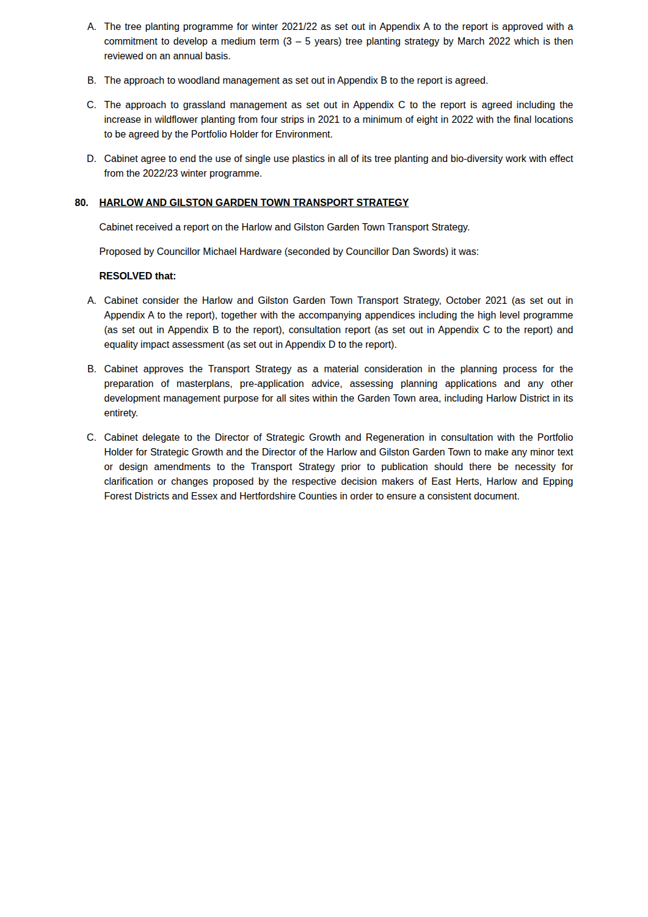The tree planting programme for winter 2021/22 as set out in Appendix A to the report is approved with a commitment to develop a medium term (3 – 5 years) tree planting strategy by March 2022 which is then reviewed on an annual basis.
The approach to woodland management as set out in Appendix B to the report is agreed.
The approach to grassland management as set out in Appendix C to the report is agreed including the increase in wildflower planting from four strips in 2021 to a minimum of eight in 2022 with the final locations to be agreed by the Portfolio Holder for Environment.
Cabinet agree to end the use of single use plastics in all of its tree planting and bio-diversity work with effect from the 2022/23 winter programme.
80.
HARLOW AND GILSTON GARDEN TOWN TRANSPORT STRATEGY
Cabinet received a report on the Harlow and Gilston Garden Town Transport Strategy.
Proposed by Councillor Michael Hardware (seconded by Councillor Dan Swords) it was:
RESOLVED that:
Cabinet consider the Harlow and Gilston Garden Town Transport Strategy, October 2021 (as set out in Appendix A to the report), together with the accompanying appendices including the high level programme (as set out in Appendix B to the report), consultation report (as set out in Appendix C to the report) and equality impact assessment (as set out in Appendix D to the report).
Cabinet approves the Transport Strategy as a material consideration in the planning process for the preparation of masterplans, pre-application advice, assessing planning applications and any other development management purpose for all sites within the Garden Town area, including Harlow District in its entirety.
Cabinet delegate to the Director of Strategic Growth and Regeneration in consultation with the Portfolio Holder for Strategic Growth and the Director of the Harlow and Gilston Garden Town to make any minor text or design amendments to the Transport Strategy prior to publication should there be necessity for clarification or changes proposed by the respective decision makers of East Herts, Harlow and Epping Forest Districts and Essex and Hertfordshire Counties in order to ensure a consistent document.